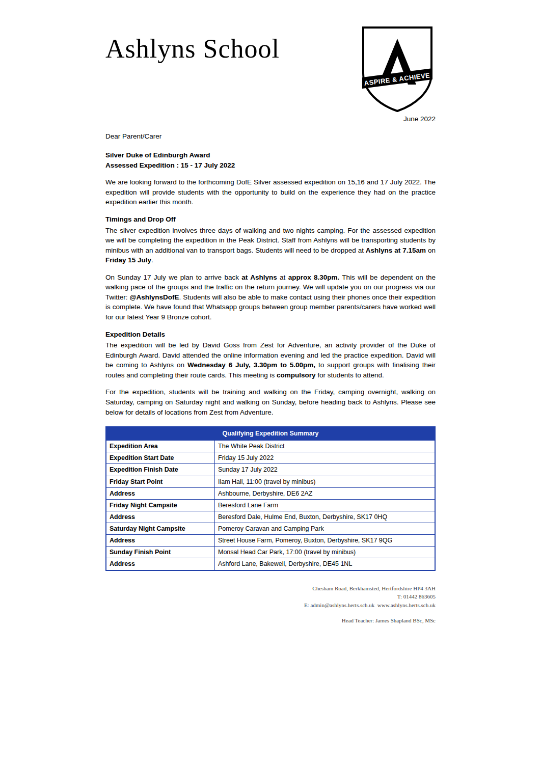Ashlyns School
ASPIRE & ACHIEVE
June 2022
Dear Parent/Carer
Silver Duke of Edinburgh Award
Assessed Expedition : 15 - 17 July 2022
We are looking forward to the forthcoming DofE Silver assessed expedition on 15,16 and 17 July 2022. The expedition will provide students with the opportunity to build on the experience they had on the practice expedition earlier this month.
Timings and Drop Off
The silver expedition involves three days of walking and two nights camping. For the assessed expedition we will be completing the expedition in the Peak District. Staff from Ashlyns will be transporting students by minibus with an additional van to transport bags. Students will need to be dropped at Ashlyns at 7.15am on Friday 15 July.
On Sunday 17 July we plan to arrive back at Ashlyns at approx 8.30pm. This will be dependent on the walking pace of the groups and the traffic on the return journey. We will update you on our progress via our Twitter: @AshlynsDofE. Students will also be able to make contact using their phones once their expedition is complete. We have found that Whatsapp groups between group member parents/carers have worked well for our latest Year 9 Bronze cohort.
Expedition Details
The expedition will be led by David Goss from Zest for Adventure, an activity provider of the Duke of Edinburgh Award. David attended the online information evening and led the practice expedition. David will be coming to Ashlyns on Wednesday 6 July, 3.30pm to 5.00pm, to support groups with finalising their routes and completing their route cards. This meeting is compulsory for students to attend.
For the expedition, students will be training and walking on the Friday, camping overnight, walking on Saturday, camping on Saturday night and walking on Sunday, before heading back to Ashlyns. Please see below for details of locations from Zest from Adventure.
Qualifying Expedition Summary
| Expedition Area | The White Peak District |
| Expedition Start Date | Friday 15 July 2022 |
| Expedition Finish Date | Sunday 17 July 2022 |
| Friday Start Point | Ilam Hall, 11:00 (travel by minibus) |
| Address | Ashbourne, Derbyshire, DE6 2AZ |
| Friday Night Campsite | Beresford Lane Farm |
| Address | Beresford Dale, Hulme End, Buxton, Derbyshire, SK17 0HQ |
| Saturday Night Campsite | Pomeroy Caravan and Camping Park |
| Address | Street House Farm, Pomeroy, Buxton, Derbyshire, SK17 9QG |
| Sunday Finish Point | Monsal Head Car Park, 17:00 (travel by minibus) |
| Address | Ashford Lane, Bakewell, Derbyshire, DE45 1NL |
Chesham Road, Berkhamsted, Hertfordshire HP4 3AH
T: 01442 863605
E: admin@ashlyns.herts.sch.uk www.ashlyns.herts.sch.uk
Head Teacher: James Shapland BSc, MSc